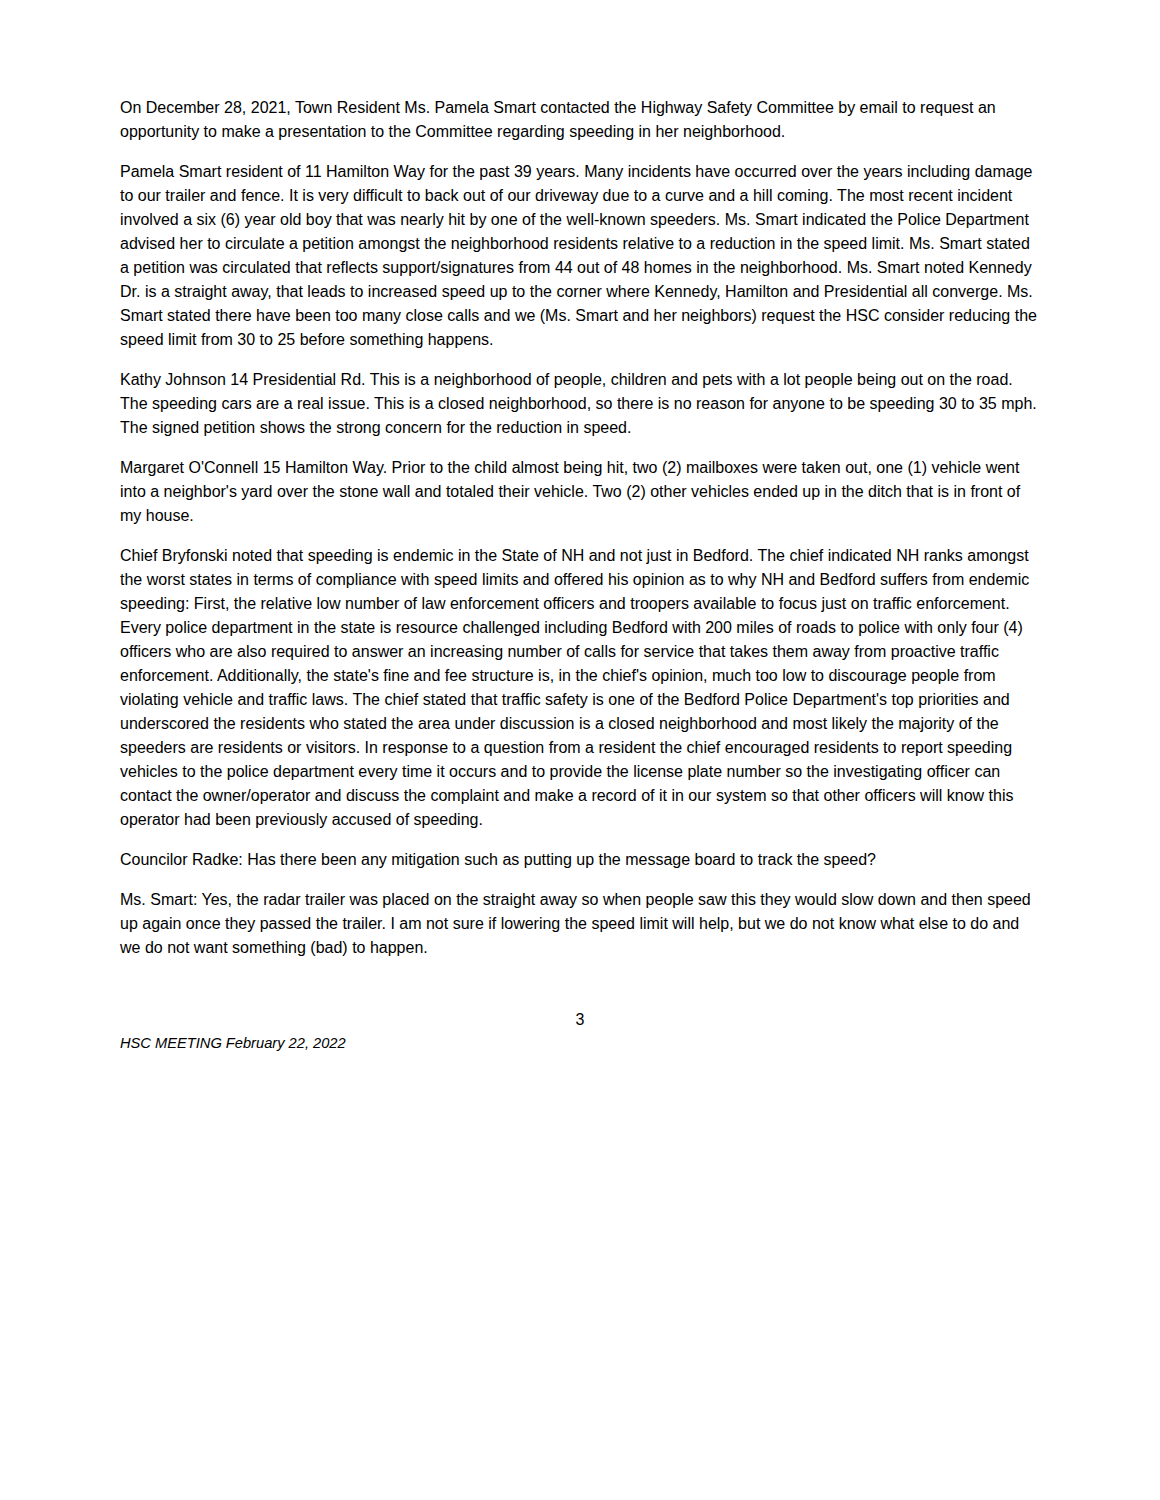On December 28, 2021, Town Resident Ms. Pamela Smart contacted the Highway Safety Committee by email to request an opportunity to make a presentation to the Committee regarding speeding in her neighborhood.
Pamela Smart resident of 11 Hamilton Way for the past 39 years. Many incidents have occurred over the years including damage to our trailer and fence. It is very difficult to back out of our driveway due to a curve and a hill coming. The most recent incident involved a six (6) year old boy that was nearly hit by one of the well-known speeders. Ms. Smart indicated the Police Department advised her to circulate a petition amongst the neighborhood residents relative to a reduction in the speed limit. Ms. Smart stated a petition was circulated that reflects support/signatures from 44 out of 48 homes in the neighborhood. Ms. Smart noted Kennedy Dr. is a straight away, that leads to increased speed up to the corner where Kennedy, Hamilton and Presidential all converge. Ms. Smart stated there have been too many close calls and we (Ms. Smart and her neighbors) request the HSC consider reducing the speed limit from 30 to 25 before something happens.
Kathy Johnson 14 Presidential Rd. This is a neighborhood of people, children and pets with a lot people being out on the road. The speeding cars are a real issue. This is a closed neighborhood, so there is no reason for anyone to be speeding 30 to 35 mph. The signed petition shows the strong concern for the reduction in speed.
Margaret O'Connell 15 Hamilton Way. Prior to the child almost being hit, two (2) mailboxes were taken out, one (1) vehicle went into a neighbor's yard over the stone wall and totaled their vehicle. Two (2) other vehicles ended up in the ditch that is in front of my house.
Chief Bryfonski noted that speeding is endemic in the State of NH and not just in Bedford. The chief indicated NH ranks amongst the worst states in terms of compliance with speed limits and offered his opinion as to why NH and Bedford suffers from endemic speeding: First, the relative low number of law enforcement officers and troopers available to focus just on traffic enforcement. Every police department in the state is resource challenged including Bedford with 200 miles of roads to police with only four (4) officers who are also required to answer an increasing number of calls for service that takes them away from proactive traffic enforcement. Additionally, the state's fine and fee structure is, in the chief's opinion, much too low to discourage people from violating vehicle and traffic laws. The chief stated that traffic safety is one of the Bedford Police Department's top priorities and underscored the residents who stated the area under discussion is a closed neighborhood and most likely the majority of the speeders are residents or visitors. In response to a question from a resident the chief encouraged residents to report speeding vehicles to the police department every time it occurs and to provide the license plate number so the investigating officer can contact the owner/operator and discuss the complaint and make a record of it in our system so that other officers will know this operator had been previously accused of speeding.
Councilor Radke: Has there been any mitigation such as putting up the message board to track the speed?
Ms. Smart: Yes, the radar trailer was placed on the straight away so when people saw this they would slow down and then speed up again once they passed the trailer. I am not sure if lowering the speed limit will help, but we do not know what else to do and we do not want something (bad) to happen.
3
HSC MEETING February 22, 2022